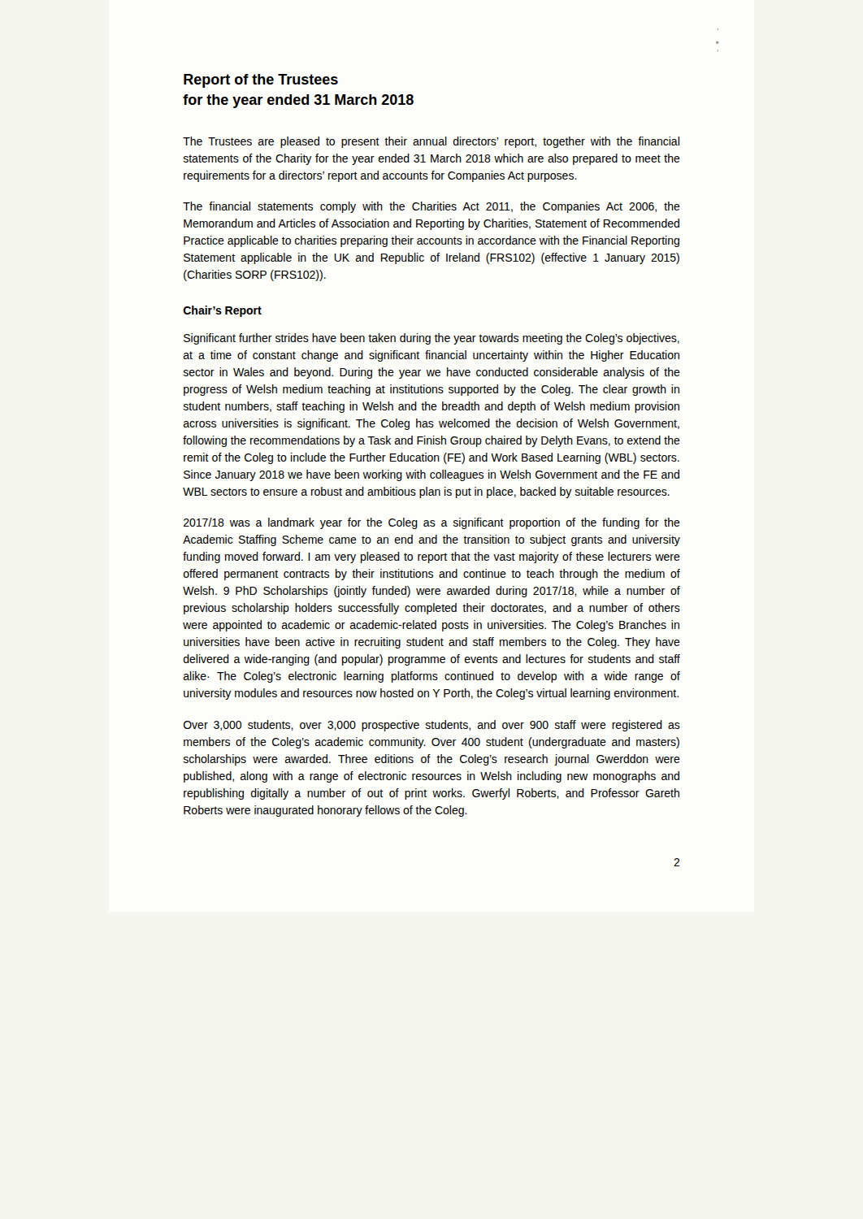’
•
’
Report of the Trustees
for the year ended 31 March 2018
The Trustees are pleased to present their annual directors’ report, together with the financial statements of the Charity for the year ended 31 March 2018 which are also prepared to meet the requirements for a directors’ report and accounts for Companies Act purposes.
The financial statements comply with the Charities Act 2011, the Companies Act 2006, the Memorandum and Articles of Association and Reporting by Charities, Statement of Recommended Practice applicable to charities preparing their accounts in accordance with the Financial Reporting Statement applicable in the UK and Republic of Ireland (FRS102) (effective 1 January 2015) (Charities SORP (FRS102)).
Chair’s Report
Significant further strides have been taken during the year towards meeting the Coleg’s objectives, at a time of constant change and significant financial uncertainty within the Higher Education sector in Wales and beyond. During the year we have conducted considerable analysis of the progress of Welsh medium teaching at institutions supported by the Coleg. The clear growth in student numbers, staff teaching in Welsh and the breadth and depth of Welsh medium provision across universities is significant. The Coleg has welcomed the decision of Welsh Government, following the recommendations by a Task and Finish Group chaired by Delyth Evans, to extend the remit of the Coleg to include the Further Education (FE) and Work Based Learning (WBL) sectors. Since January 2018 we have been working with colleagues in Welsh Government and the FE and WBL sectors to ensure a robust and ambitious plan is put in place, backed by suitable resources.
2017/18 was a landmark year for the Coleg as a significant proportion of the funding for the Academic Staffing Scheme came to an end and the transition to subject grants and university funding moved forward. I am very pleased to report that the vast majority of these lecturers were offered permanent contracts by their institutions and continue to teach through the medium of Welsh. 9 PhD Scholarships (jointly funded) were awarded during 2017/18, while a number of previous scholarship holders successfully completed their doctorates, and a number of others were appointed to academic or academic-related posts in universities. The Coleg’s Branches in universities have been active in recruiting student and staff members to the Coleg. They have delivered a wide-ranging (and popular) programme of events and lectures for students and staff alike· The Coleg’s electronic learning platforms continued to develop with a wide range of university modules and resources now hosted on Y Porth, the Coleg’s virtual learning environment.
Over 3,000 students, over 3,000 prospective students, and over 900 staff were registered as members of the Coleg’s academic community. Over 400 student (undergraduate and masters) scholarships were awarded. Three editions of the Coleg’s research journal Gwerddon were published, along with a range of electronic resources in Welsh including new monographs and republishing digitally a number of out of print works. Gwerfyl Roberts, and Professor Gareth Roberts were inaugurated honorary fellows of the Coleg.
2